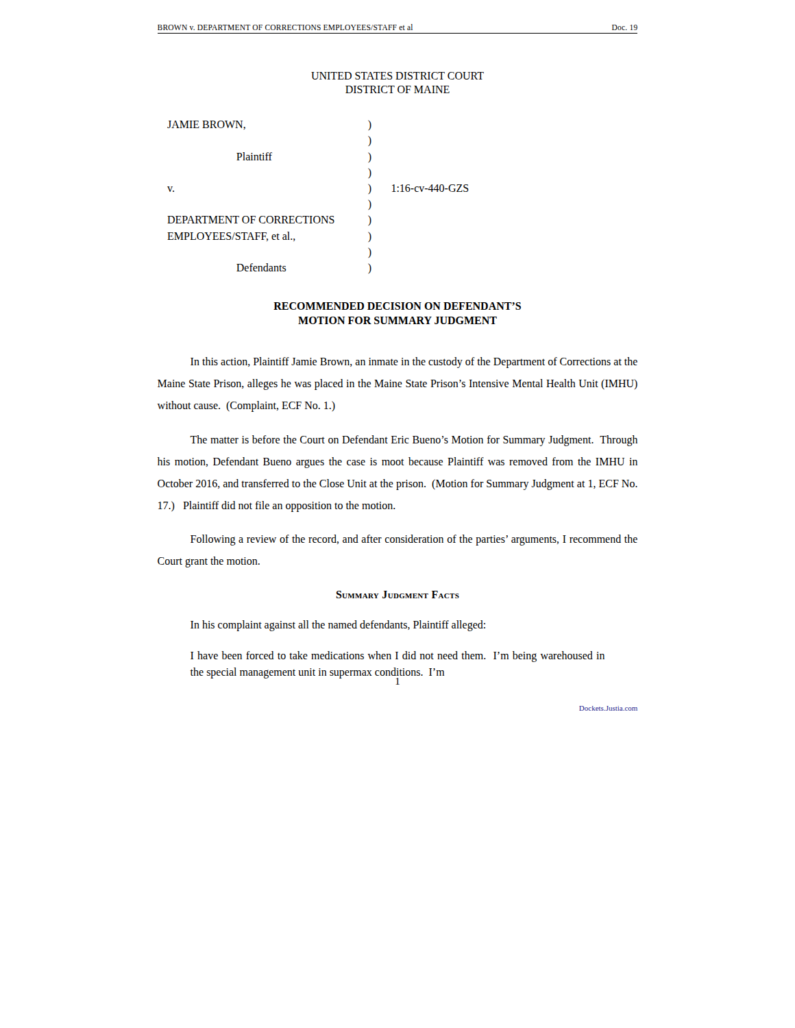BROWN v. DEPARTMENT OF CORRECTIONS EMPLOYEES/STAFF et al Doc. 19
UNITED STATES DISTRICT COURT
DISTRICT OF MAINE
| JAMIE BROWN, | ) | |
| | ) | |
| Plaintiff | ) | |
| | ) | |
| v. | ) | 1:16-cv-440-GZS |
| | ) | |
| DEPARTMENT OF CORRECTIONS | ) | |
| EMPLOYEES/STAFF, et al., | ) | |
| | ) | |
| Defendants | ) | |
RECOMMENDED DECISION ON DEFENDANT’S
MOTION FOR SUMMARY JUDGMENT
In this action, Plaintiff Jamie Brown, an inmate in the custody of the Department of Corrections at the Maine State Prison, alleges he was placed in the Maine State Prison’s Intensive Mental Health Unit (IMHU) without cause. (Complaint, ECF No. 1.)
The matter is before the Court on Defendant Eric Bueno’s Motion for Summary Judgment. Through his motion, Defendant Bueno argues the case is moot because Plaintiff was removed from the IMHU in October 2016, and transferred to the Close Unit at the prison. (Motion for Summary Judgment at 1, ECF No. 17.) Plaintiff did not file an opposition to the motion.
Following a review of the record, and after consideration of the parties’ arguments, I recommend the Court grant the motion.
Summary Judgment Facts
In his complaint against all the named defendants, Plaintiff alleged:
I have been forced to take medications when I did not need them. I’m being warehoused in the special management unit in supermax conditions. I’m
1
Dockets.Justia.com